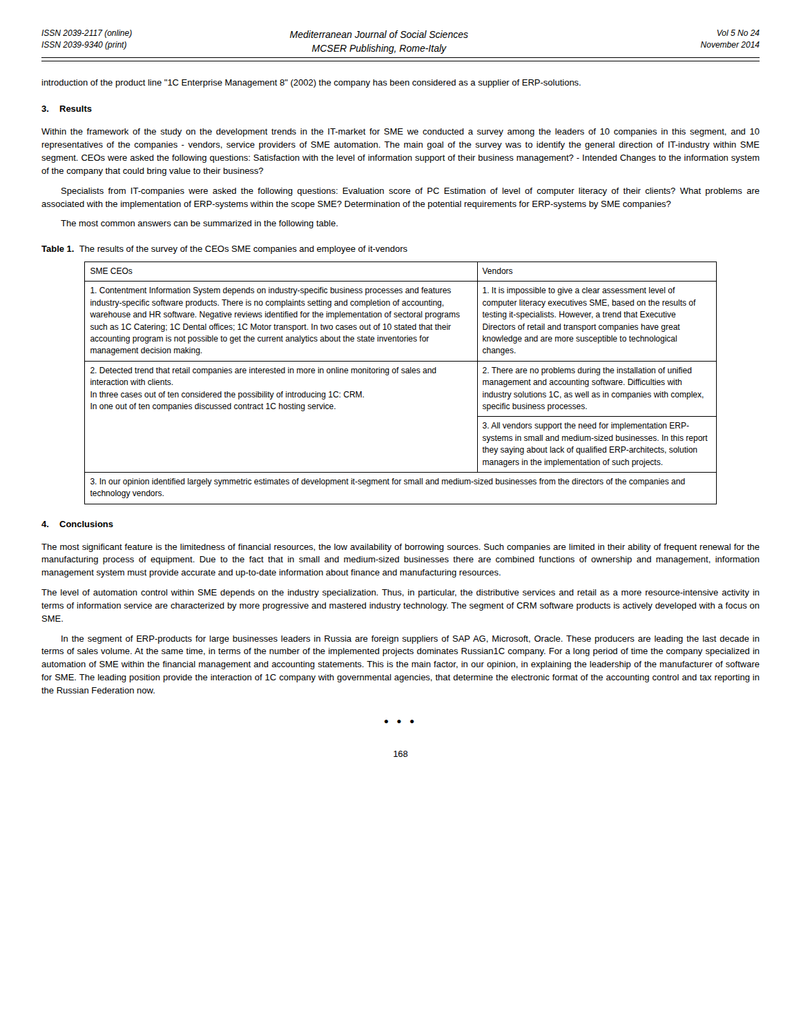| ISSN 2039-2117 (online) ISSN 2039-9340 (print) | Mediterranean Journal of Social Sciences MCSER Publishing, Rome-Italy | Vol 5 No 24 November 2014 |
introduction of the product line "1C Enterprise Management 8" (2002) the company has been considered as a supplier of ERP-solutions.
3. Results
Within the framework of the study on the development trends in the IT-market for SME we conducted a survey among the leaders of 10 companies in this segment, and 10 representatives of the companies - vendors, service providers of SME automation. The main goal of the survey was to identify the general direction of IT-industry within SME segment. CEOs were asked the following questions: Satisfaction with the level of information support of their business management? - Intended Changes to the information system of the company that could bring value to their business?
Specialists from IT-companies were asked the following questions: Evaluation score of PC Estimation of level of computer literacy of their clients? What problems are associated with the implementation of ERP-systems within the scope SME? Determination of the potential requirements for ERP-systems by SME companies?
The most common answers can be summarized in the following table.
Table 1. The results of the survey of the CEOs SME companies and employee of it-vendors
| SME CEOs | Vendors |
| 1. Contentment Information System depends on industry-specific business processes and features industry-specific software products. There is no complaints setting and completion of accounting, warehouse and HR software. Negative reviews identified for the implementation of sectoral programs such as 1C Catering; 1C Dental offices; 1C Motor transport. In two cases out of 10 stated that their accounting program is not possible to get the current analytics about the state inventories for management decision making. | 1. It is impossible to give a clear assessment level of computer literacy executives SME, based on the results of testing it-specialists. However, a trend that Executive Directors of retail and transport companies have great knowledge and are more susceptible to technological changes. |
| 2. Detected trend that retail companies are interested in more in online monitoring of sales and interaction with clients. In three cases out of ten considered the possibility of introducing 1C: CRM. In one out of ten companies discussed contract 1C hosting service. | 2. There are no problems during the installation of unified management and accounting software. Difficulties with industry solutions 1C, as well as in companies with complex, specific business processes. |
| 3. All vendors support the need for implementation ERP-systems in small and medium-sized businesses. In this report they saying about lack of qualified ERP-architects, solution managers in the implementation of such projects. |
| 3. In our opinion identified largely symmetric estimates of development it-segment for small and medium-sized businesses from the directors of the companies and technology vendors. |
4. Conclusions
The most significant feature is the limitedness of financial resources, the low availability of borrowing sources. Such companies are limited in their ability of frequent renewal for the manufacturing process of equipment. Due to the fact that in small and medium-sized businesses there are combined functions of ownership and management, information management system must provide accurate and up-to-date information about finance and manufacturing resources.
The level of automation control within SME depends on the industry specialization. Thus, in particular, the distributive services and retail as a more resource-intensive activity in terms of information service are characterized by more progressive and mastered industry technology. The segment of CRM software products is actively developed with a focus on SME.
In the segment of ERP-products for large businesses leaders in Russia are foreign suppliers of SAP AG, Microsoft, Oracle. These producers are leading the last decade in terms of sales volume. At the same time, in terms of the number of the implemented projects dominates Russian1C company. For a long period of time the company specialized in automation of SME within the financial management and accounting statements. This is the main factor, in our opinion, in explaining the leadership of the manufacturer of software for SME. The leading position provide the interaction of 1C company with governmental agencies, that determine the electronic format of the accounting control and tax reporting in the Russian Federation now.
● ● ●
168